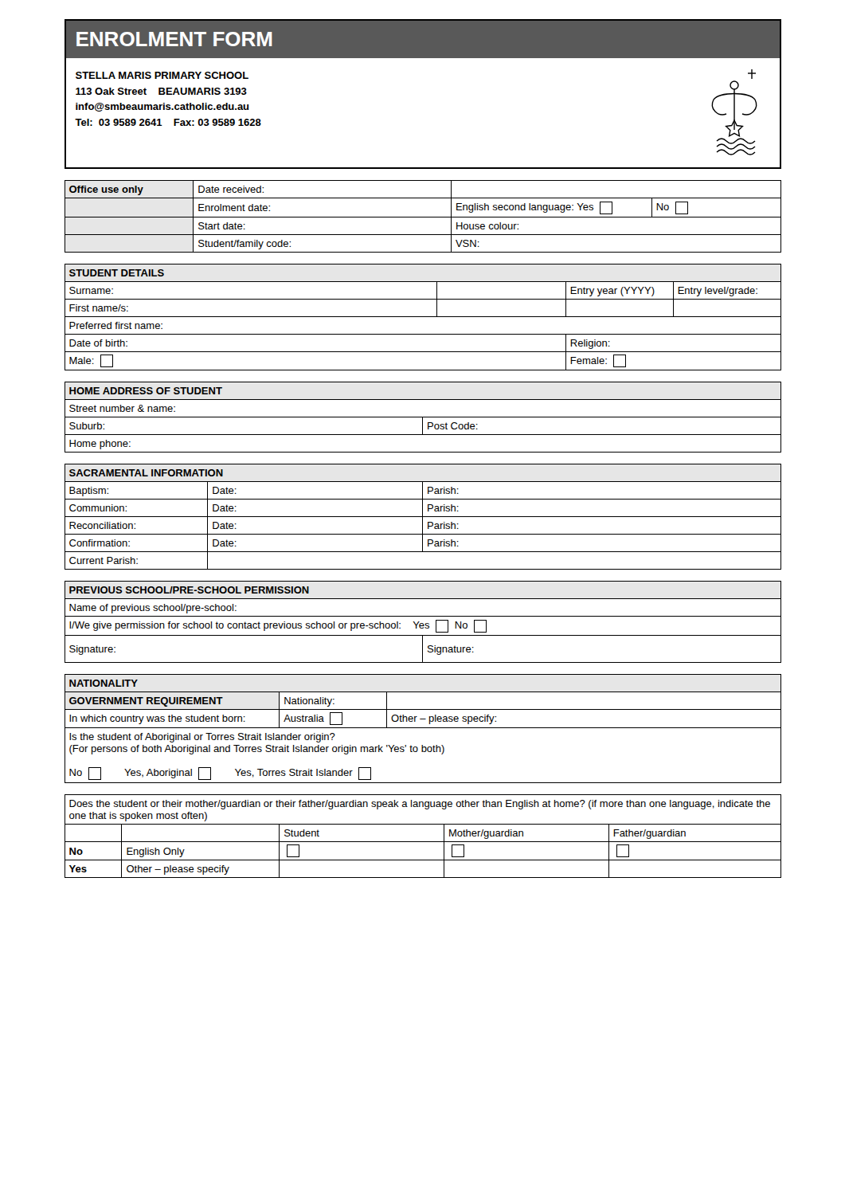ENROLMENT FORM
STELLA MARIS PRIMARY SCHOOL
113 Oak Street BEAUMARIS 3193
info@smbeaumaris.catholic.edu.au
Tel: 03 9589 2641 Fax: 03 9589 1628
| Office use only | Date received: | |
| | Enrolment date: | English second language: Yes | No |
| | Start date: | House colour: |
| | Student/family code: | VSN: |
| STUDENT DETAILS |
| Surname: | | Entry year (YYYY) | Entry level/grade: |
| First name/s: | | | |
| Preferred first name: |
| Date of birth: | Religion: |
| Male: | Female: |
| HOME ADDRESS OF STUDENT |
| Street number & name: |
| Suburb: | Post Code: |
| Home phone: |
| SACRAMENTAL INFORMATION |
| Baptism: | Date: | Parish: |
| Communion: | Date: | Parish: |
| Reconciliation: | Date: | Parish: |
| Confirmation: | Date: | Parish: |
| Current Parish: | |
| PREVIOUS SCHOOL/PRE-SCHOOL PERMISSION |
| Name of previous school/pre-school: |
| I/We give permission for school to contact previous school or pre-school: Yes No |
| Signature: | Signature: |
| NATIONALITY |
| GOVERNMENT REQUIREMENT | Nationality: | |
| In which country was the student born: | Australia | Other – please specify: |
| Is the student of Aboriginal or Torres Strait Islander origin? (For persons of both Aboriginal and Torres Strait Islander origin mark 'Yes' to both) No Yes, Aboriginal Yes, Torres Strait Islander |
| Does the student or their mother/guardian or their father/guardian speak a language other than English at home? (if more than one language, indicate the one that is spoken most often) |
| | | Student | Mother/guardian | Father/guardian |
| No | English Only | | | |
| Yes | Other – please specify | | | |